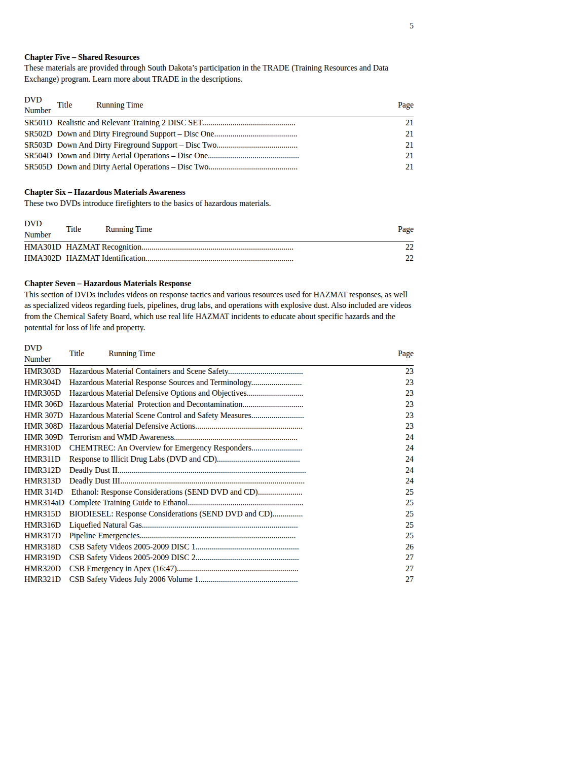5
Chapter Five – Shared Resources
These materials are provided through South Dakota’s participation in the TRADE (Training Resources and Data Exchange) program. Learn more about TRADE in the descriptions.
| DVD Number | Title Running Time | Page |
| --- | --- | --- |
| SR501D | Realistic and Relevant Training 2 DISC SET .............................................. | 21 |
| SR502D | Down and Dirty Fireground Support – Disc One ......................................... | 21 |
| SR503D | Down And Dirty Fireground Support – Disc Two ........................................ | 21 |
| SR504D | Down and Dirty Aerial Operations – Disc One ............................................. | 21 |
| SR505D | Down and Dirty Aerial Operations – Disc Two ............................................ | 21 |
Chapter Six – Hazardous Materials Awareness
These two DVDs introduce firefighters to the basics of hazardous materials.
| DVD Number | Title Running Time | Page |
| --- | --- | --- |
| HMA301D | HAZMAT Recognition ........................................................................... | 22 |
| HMA302D | HAZMAT Identification ......................................................................... | 22 |
Chapter Seven – Hazardous Materials Response
This section of DVDs includes videos on response tactics and various resources used for HAZMAT responses, as well as specialized videos regarding fuels, pipelines, drug labs, and operations with explosive dust. Also included are videos from the Chemical Safety Board, which use real life HAZMAT incidents to educate about specific hazards and the potential for loss of life and property.
| DVD Number | Title Running Time | Page |
| --- | --- | --- |
| HMR303D | Hazardous Material Containers and Scene Safety ..................................... | 23 |
| HMR304D | Hazardous Material Response Sources and Terminology ......................... | 23 |
| HMR305D | Hazardous Material Defensive Options and Objectives ............................ | 23 |
| HMR 306D | Hazardous Material Protection and Decontamination .............................. | 23 |
| HMR 307D | Hazardous Material Scene Control and Safety Measures .......................... | 23 |
| HMR 308D | Hazardous Material Defensive Actions ..................................................... | 23 |
| HMR 309D | Terrorism and WMD Awareness ............................................................. | 24 |
| HMR310D | CHEMTREC: An Overview for Emergency Responders ......................... | 24 |
| HMR311D | Response to Illicit Drug Labs (DVD and CD) ......................................... | 24 |
| HMR312D | Deadly Dust II ............................................................................................. | 24 |
| HMR313D | Deadly Dust III ........................................................................................... | 24 |
| HMR 314D | Ethanol: Response Considerations (SEND DVD and CD) ...................... | 25 |
| HMR314aD | Complete Training Guide to Ethanol ......................................................... | 25 |
| HMR315D | BIODIESEL: Response Considerations (SEND DVD and CD) ............... | 25 |
| HMR316D | Liquefied Natural Gas ............................................................................. | 25 |
| HMR317D | Pipeline Emergencies ............................................................................. | 25 |
| HMR318D | CSB Safety Videos 2005-2009 DISC 1 ................................................... | 26 |
| HMR319D | CSB Safety Videos 2005-2009 DISC 2 ................................................... | 27 |
| HMR320D | CSB Emergency in Apex (16:47) ............................................................ | 27 |
| HMR321D | CSB Safety Videos July 2006 Volume 1 ................................................. | 27 |